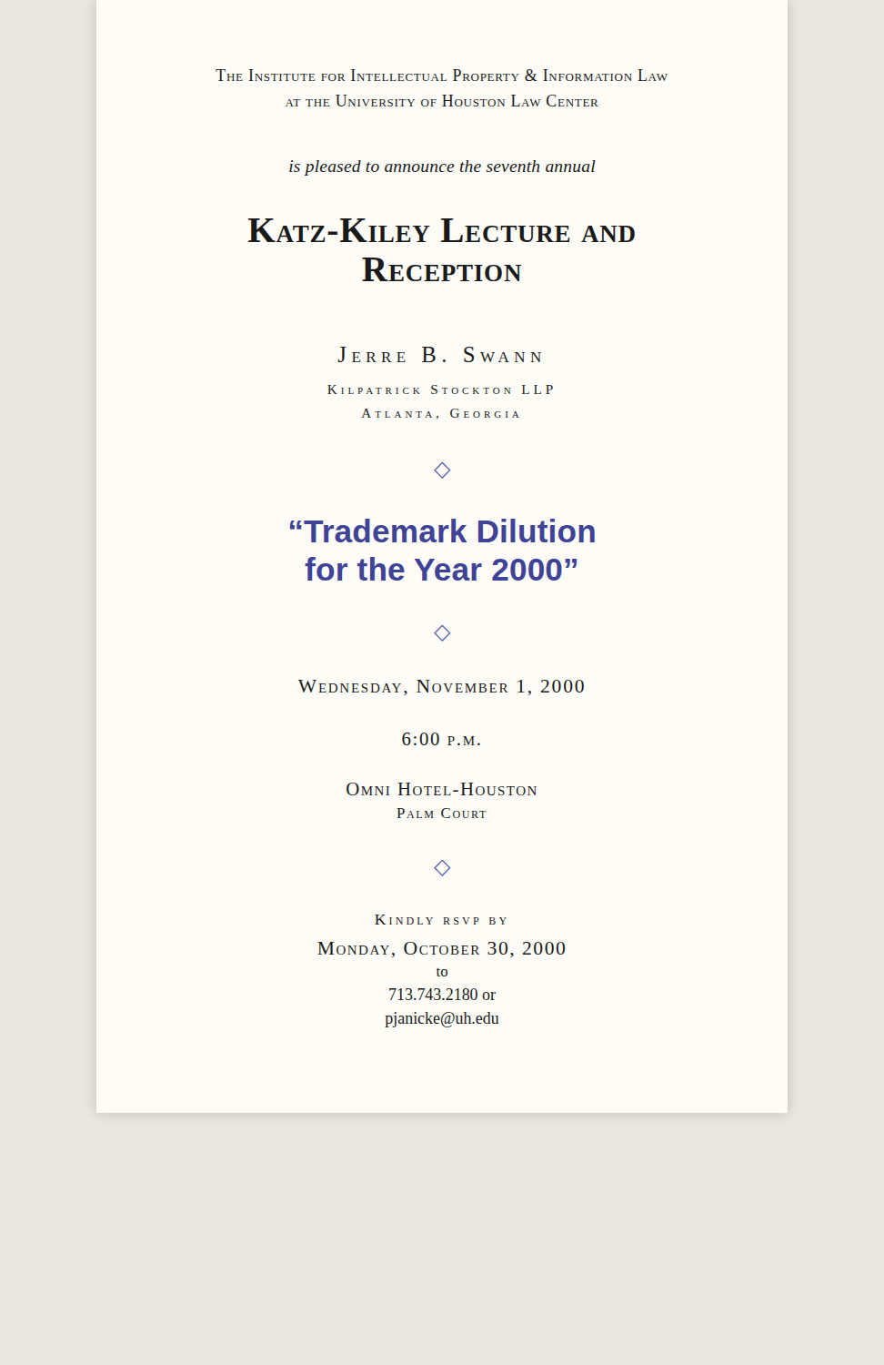The Institute for Intellectual Property & Information Law
at the University of Houston Law Center
is pleased to announce the seventh annual
Katz-Kiley Lecture and Reception
Jerre B. Swann
Kilpatrick Stockton LLP
Atlanta, Georgia
◇
“Trademark Dilution
for the Year 2000”
◇
Wednesday, November 1, 2000
6:00 p.m.
Omni Hotel-Houston
Palm Court
◇
Kindly rsvp by
Monday, October 30, 2000
to
713.743.2180 or
pjanicke@uh.edu